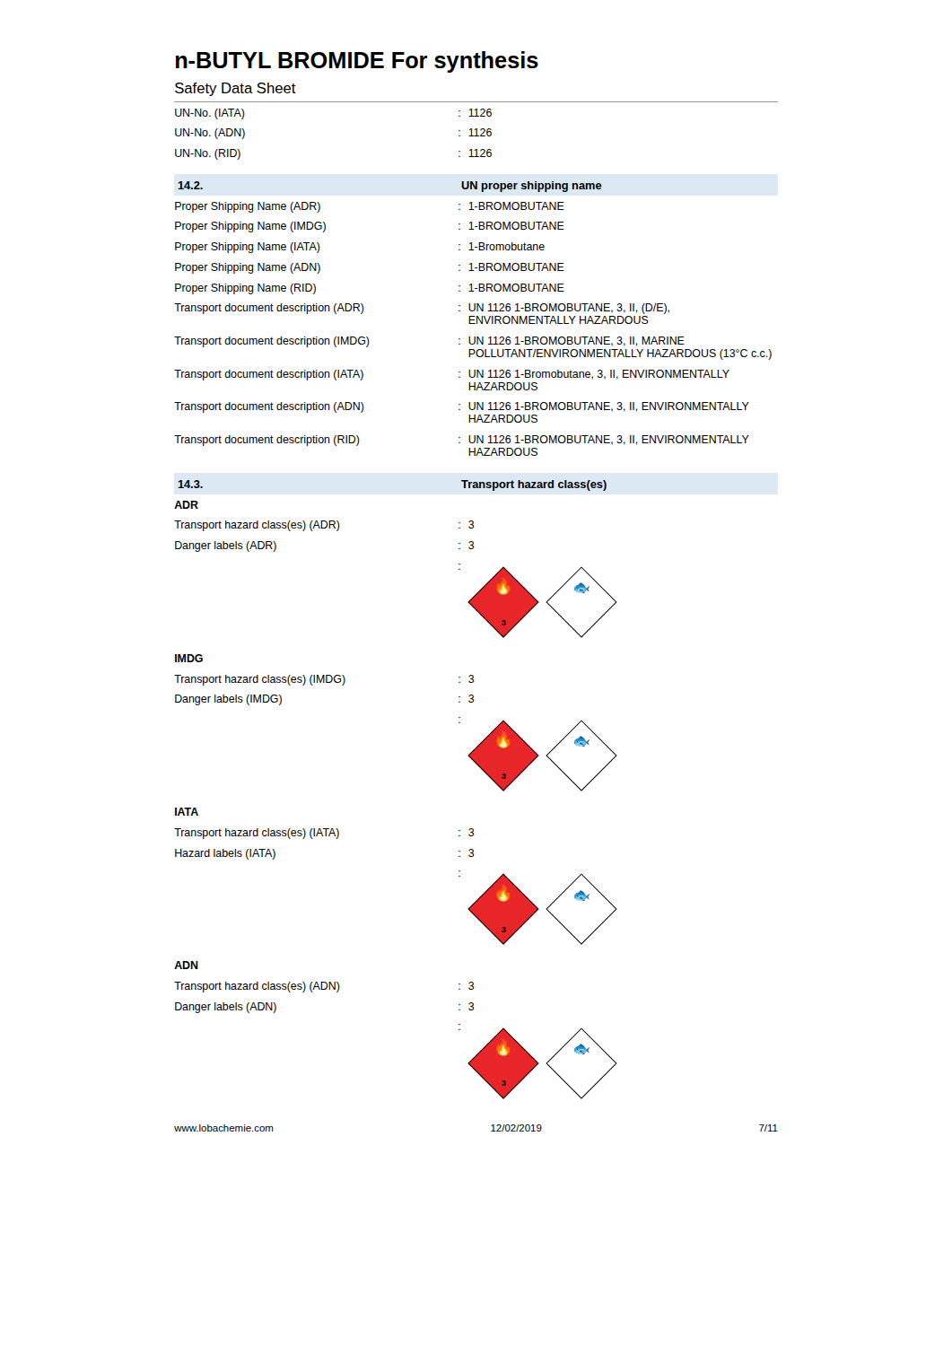n-BUTYL BROMIDE For synthesis
Safety Data Sheet
| UN-No. (IATA) | : | 1126 |
| UN-No. (ADN) | : | 1126 |
| UN-No. (RID) | : | 1126 |
| 14.2. | UN proper shipping name |
| Proper Shipping Name (ADR) | : | 1-BROMOBUTANE |
| Proper Shipping Name (IMDG) | : | 1-BROMOBUTANE |
| Proper Shipping Name (IATA) | : | 1-Bromobutane |
| Proper Shipping Name (ADN) | : | 1-BROMOBUTANE |
| Proper Shipping Name (RID) | : | 1-BROMOBUTANE |
| Transport document description (ADR) | : | UN 1126 1-BROMOBUTANE, 3, II, (D/E), ENVIRONMENTALLY HAZARDOUS |
| Transport document description (IMDG) | : | UN 1126 1-BROMOBUTANE, 3, II, MARINE POLLUTANT/ENVIRONMENTALLY HAZARDOUS (13°C c.c.) |
| Transport document description (IATA) | : | UN 1126 1-Bromobutane, 3, II, ENVIRONMENTALLY HAZARDOUS |
| Transport document description (ADN) | : | UN 1126 1-BROMOBUTANE, 3, II, ENVIRONMENTALLY HAZARDOUS |
| Transport document description (RID) | : | UN 1126 1-BROMOBUTANE, 3, II, ENVIRONMENTALLY HAZARDOUS |
| 14.3. | Transport hazard class(es) |
| ADR |
| Transport hazard class(es) (ADR) | : | 3 |
| Danger labels (ADR) | : | 3 |
| | : | 🔥 3 🐟 |
| IMDG |
| Transport hazard class(es) (IMDG) | : | 3 |
| Danger labels (IMDG) | : | 3 |
| | : | 🔥 3 🐟 |
| IATA |
| Transport hazard class(es) (IATA) | : | 3 |
| Hazard labels (IATA) | : | 3 |
| | : | 🔥 3 🐟 |
| ADN |
| Transport hazard class(es) (ADN) | : | 3 |
| Danger labels (ADN) | : | 3 |
| | : | 🔥 3 🐟 |
www.lobachemie.com
12/02/2019
7/11